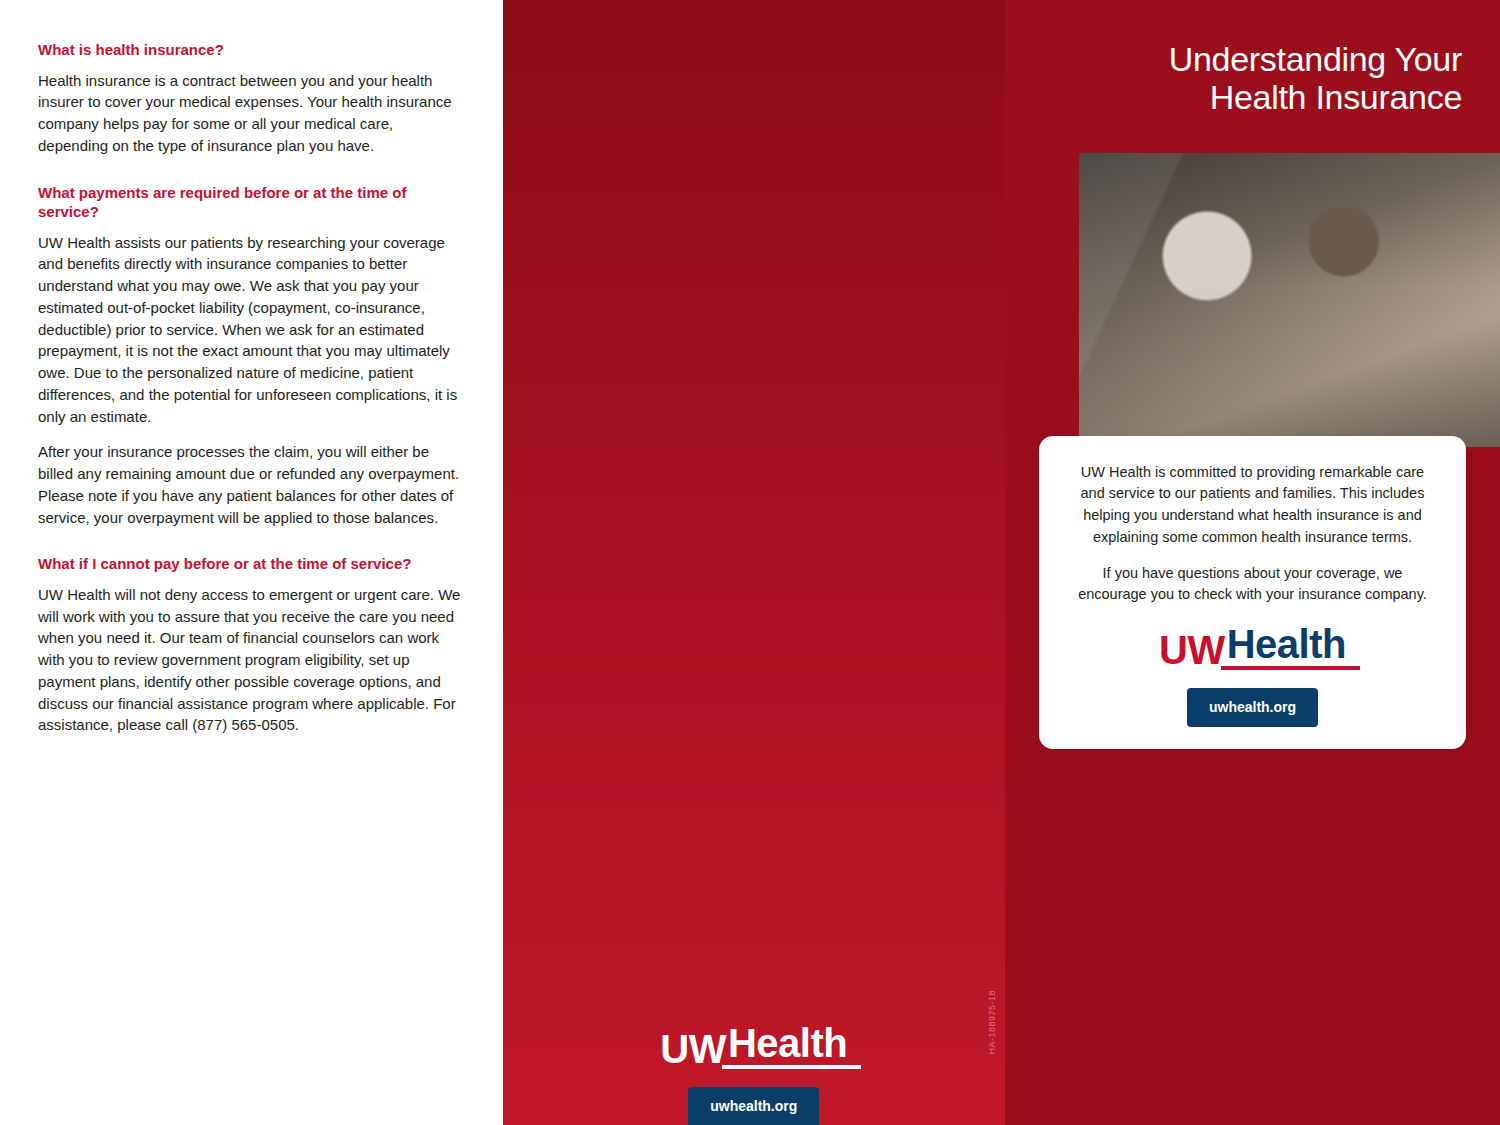What is health insurance?
Health insurance is a contract between you and your health insurer to cover your medical expenses. Your health insurance company helps pay for some or all your medical care, depending on the type of insurance plan you have.
What payments are required before or at the time of service?
UW Health assists our patients by researching your coverage and benefits directly with insurance companies to better understand what you may owe. We ask that you pay your estimated out-of-pocket liability (copayment, co-insurance, deductible) prior to service. When we ask for an estimated prepayment, it is not the exact amount that you may ultimately owe. Due to the personalized nature of medicine, patient differences, and the potential for unforeseen complications, it is only an estimate.
After your insurance processes the claim, you will either be billed any remaining amount due or refunded any overpayment. Please note if you have any patient balances for other dates of service, your overpayment will be applied to those balances.
What if I cannot pay before or at the time of service?
UW Health will not deny access to emergent or urgent care. We will work with you to assure that you receive the care you need when you need it. Our team of financial counselors can work with you to review government program eligibility, set up payment plans, identify other possible coverage options, and discuss our financial assistance program where applicable. For assistance, please call (877) 565-0505.
HA-188975-18
UW Health
uwhealth.org
Understanding Your
Health Insurance
Staff member and patient reviewing insurance information on a laptop.
UW Health is committed to providing remarkable care and service to our patients and families. This includes helping you understand what health insurance is and explaining some common health insurance terms.
If you have questions about your coverage, we encourage you to check with your insurance company.
UW Health
uwhealth.org